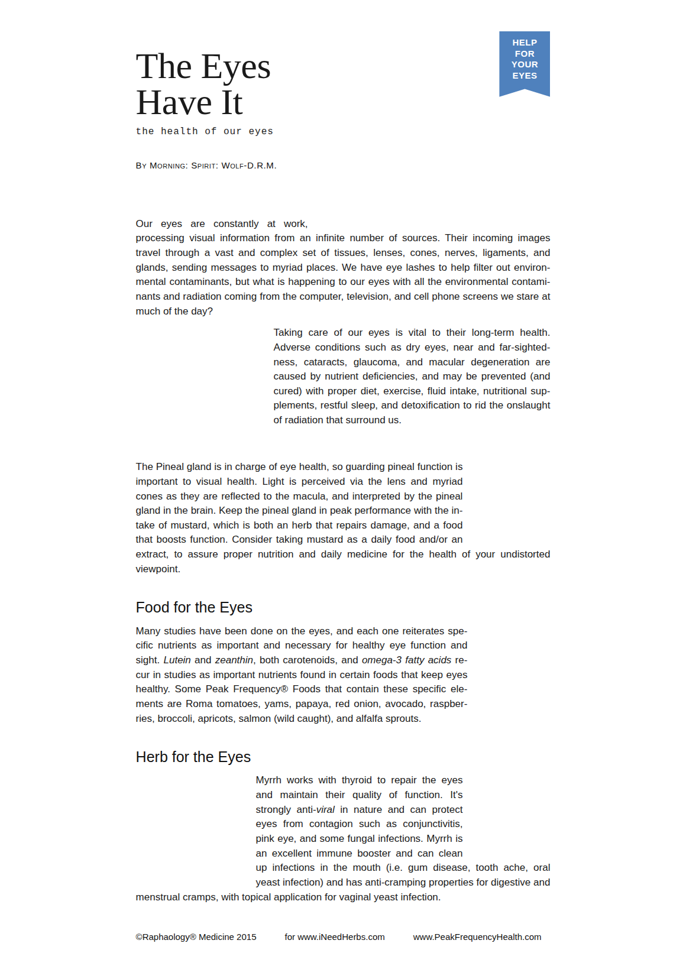HELP
FOR
YOUR
EYES
The Eyes Have It
the health of our eyes
By Morning: Spirit: Wolf-D.R.M.
Our eyes are constantly at work,
processing visual information from an infinite number of sources. Their incoming images travel through a vast and complex set of tissues, lenses, cones, nerves, ligaments, and glands, sending messages to myriad places. We have eye lashes to help filter out environmental contaminants, but what is happening to our eyes with all the environmental contaminants and radiation coming from the computer, television, and cell phone screens we stare at much of the day?
Taking care of our eyes is vital to their long-term health. Adverse conditions such as dry eyes, near and far-sightedness, cataracts, glaucoma, and macular degeneration are caused by nutrient deficiencies, and may be prevented (and cured) with proper diet, exercise, fluid intake, nutritional supplements, restful sleep, and detoxification to rid the onslaught of radiation that surround us.
The Pineal gland is in charge of eye health, so guarding pineal function is important to visual health. Light is perceived via the lens and myriad cones as they are reflected to the macula, and interpreted by the pineal gland in the brain. Keep the pineal gland in peak performance with the intake of mustard, which is both an herb that repairs damage, and a food that boosts function. Consider taking mustard as a daily food and/or an extract, to assure proper nutrition and daily medicine for the health of your undistorted viewpoint.
Food for the Eyes
Many studies have been done on the eyes, and each one reiterates specific nutrients as important and necessary for healthy eye function and sight. Lutein and zeanthin, both carotenoids, and omega-3 fatty acids recur in studies as important nutrients found in certain foods that keep eyes healthy. Some Peak Frequency® Foods that contain these specific elements are Roma tomatoes, yams, papaya, red onion, avocado, raspberries, broccoli, apricots, salmon (wild caught), and alfalfa sprouts.
Herb for the Eyes
Myrrh works with thyroid to repair the eyes and maintain their quality of function. It's strongly anti-viral in nature and can protect eyes from contagion such as conjunctivitis, pink eye, and some fungal infections. Myrrh is an excellent immune booster and can clean up infections in the mouth (i.e. gum disease, tooth ache, oral yeast infection) and has anti-cramping properties for digestive and menstrual cramps, with topical application for vaginal yeast infection.
©Raphaology® Medicine 2015 for www.iNeedHerbs.com www.PeakFrequencyHealth.com